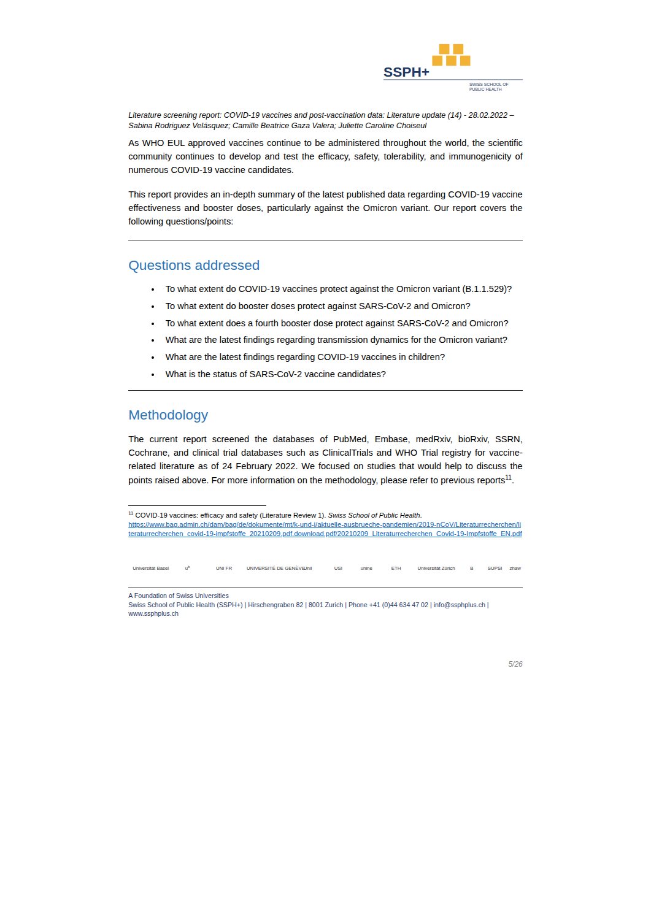Literature screening report: COVID-19 vaccines and post-vaccination data: Literature update (14) - 28.02.2022 – Sabina Rodriguez Velásquez; Camille Beatrice Gaza Valera; Juliette Caroline Choiseul
As WHO EUL approved vaccines continue to be administered throughout the world, the scientific community continues to develop and test the efficacy, safety, tolerability, and immunogenicity of numerous COVID-19 vaccine candidates.
This report provides an in-depth summary of the latest published data regarding COVID-19 vaccine effectiveness and booster doses, particularly against the Omicron variant. Our report covers the following questions/points:
Questions addressed
To what extent do COVID-19 vaccines protect against the Omicron variant (B.1.1.529)?
To what extent do booster doses protect against SARS-CoV-2 and Omicron?
To what extent does a fourth booster dose protect against SARS-CoV-2 and Omicron?
What are the latest findings regarding transmission dynamics for the Omicron variant?
What are the latest findings regarding COVID-19 vaccines in children?
What is the status of SARS-CoV-2 vaccine candidates?
Methodology
The current report screened the databases of PubMed, Embase, medRxiv, bioRxiv, SSRN, Cochrane, and clinical trial databases such as ClinicalTrials and WHO Trial registry for vaccine-related literature as of 24 February 2022. We focused on studies that would help to discuss the points raised above. For more information on the methodology, please refer to previous reports11.
11 COVID-19 vaccines: efficacy and safety (Literature Review 1). Swiss School of Public Health.
https://www.bag.admin.ch/dam/bag/de/dokumente/mt/k-und-i/aktuelle-ausbrueche-pandemien/2019-nCoV/Literaturrecherchen/literaturrecherchen_covid-19-impfstoffe_20210209.pdf.download.pdf/20210209_Literaturrecherchen_Covid-19-Impfstoffe_EN.pdf
A Foundation of Swiss Universities
Swiss School of Public Health (SSPH+) | Hirschengraben 82 | 8001 Zurich | Phone +41 (0)44 634 47 02 | info@ssphplus.ch | www.ssphplus.ch
5/26